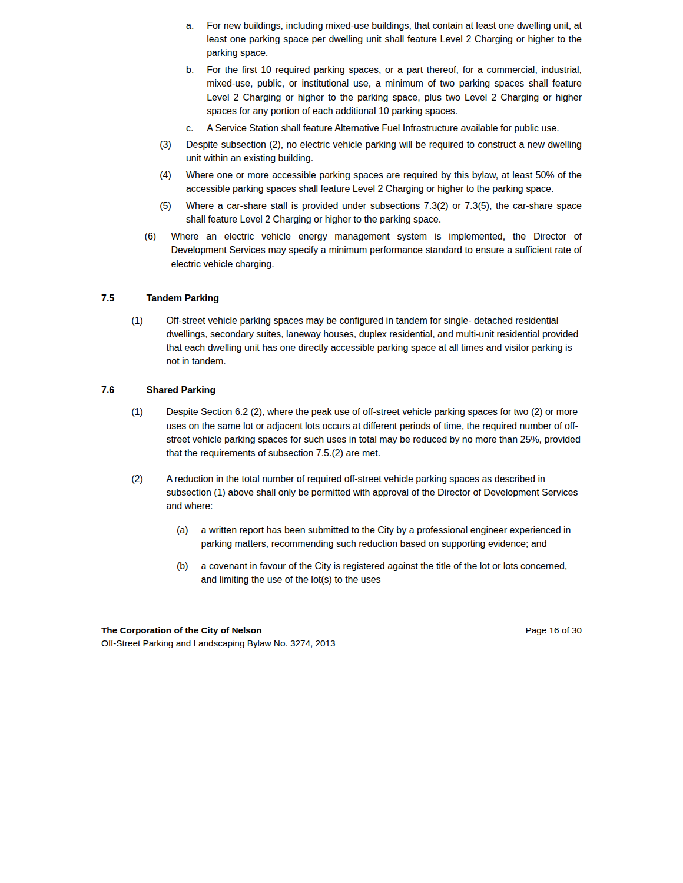a. For new buildings, including mixed-use buildings, that contain at least one dwelling unit, at least one parking space per dwelling unit shall feature Level 2 Charging or higher to the parking space.
b. For the first 10 required parking spaces, or a part thereof, for a commercial, industrial, mixed-use, public, or institutional use, a minimum of two parking spaces shall feature Level 2 Charging or higher to the parking space, plus two Level 2 Charging or higher spaces for any portion of each additional 10 parking spaces.
c. A Service Station shall feature Alternative Fuel Infrastructure available for public use.
(3) Despite subsection (2), no electric vehicle parking will be required to construct a new dwelling unit within an existing building.
(4) Where one or more accessible parking spaces are required by this bylaw, at least 50% of the accessible parking spaces shall feature Level 2 Charging or higher to the parking space.
(5) Where a car-share stall is provided under subsections 7.3(2) or 7.3(5), the car-share space shall feature Level 2 Charging or higher to the parking space.
(6) Where an electric vehicle energy management system is implemented, the Director of Development Services may specify a minimum performance standard to ensure a sufficient rate of electric vehicle charging.
7.5 Tandem Parking
(1)
Off-street vehicle parking spaces may be configured in tandem for single- detached residential dwellings, secondary suites, laneway houses, duplex residential, and multi-unit residential provided that each dwelling unit has one directly accessible parking space at all times and visitor parking is not in tandem.
7.6 Shared Parking
(1)
Despite Section 6.2 (2), where the peak use of off-street vehicle parking spaces for two (2) or more uses on the same lot or adjacent lots occurs at different periods of time, the required number of off-street vehicle parking spaces for such uses in total may be reduced by no more than 25%, provided that the requirements of subsection 7.5.(2) are met.
(2)
A reduction in the total number of required off-street vehicle parking spaces as described in subsection (1) above shall only be permitted with approval of the Director of Development Services and where:
(a) a written report has been submitted to the City by a professional engineer experienced in parking matters, recommending such reduction based on supporting evidence; and
(b) a covenant in favour of the City is registered against the title of the lot or lots concerned, and limiting the use of the lot(s) to the uses
The Corporation of the City of Nelson
Off-Street Parking and Landscaping Bylaw No. 3274, 2013
Page 16 of 30